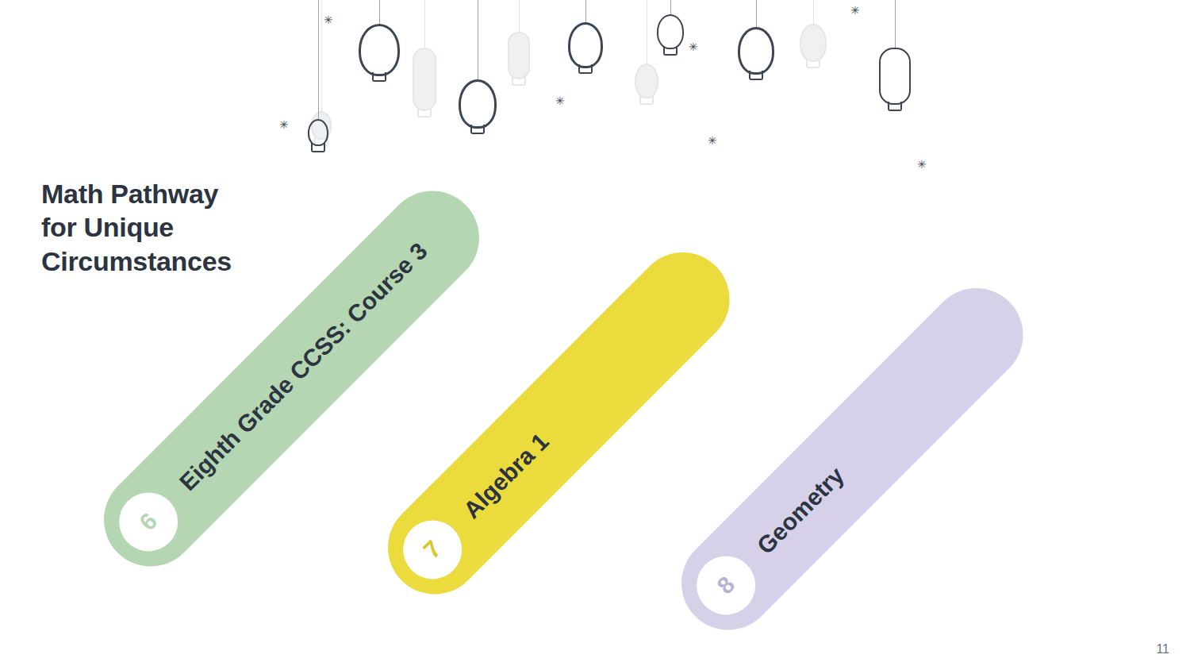✳ ✳
✳
✳ ✳
✳ ✳
Math Pathway
for Unique
Circumstances
6
Eighth Grade CCSS: Course 3
7
Algebra 1
8
Geometry
11